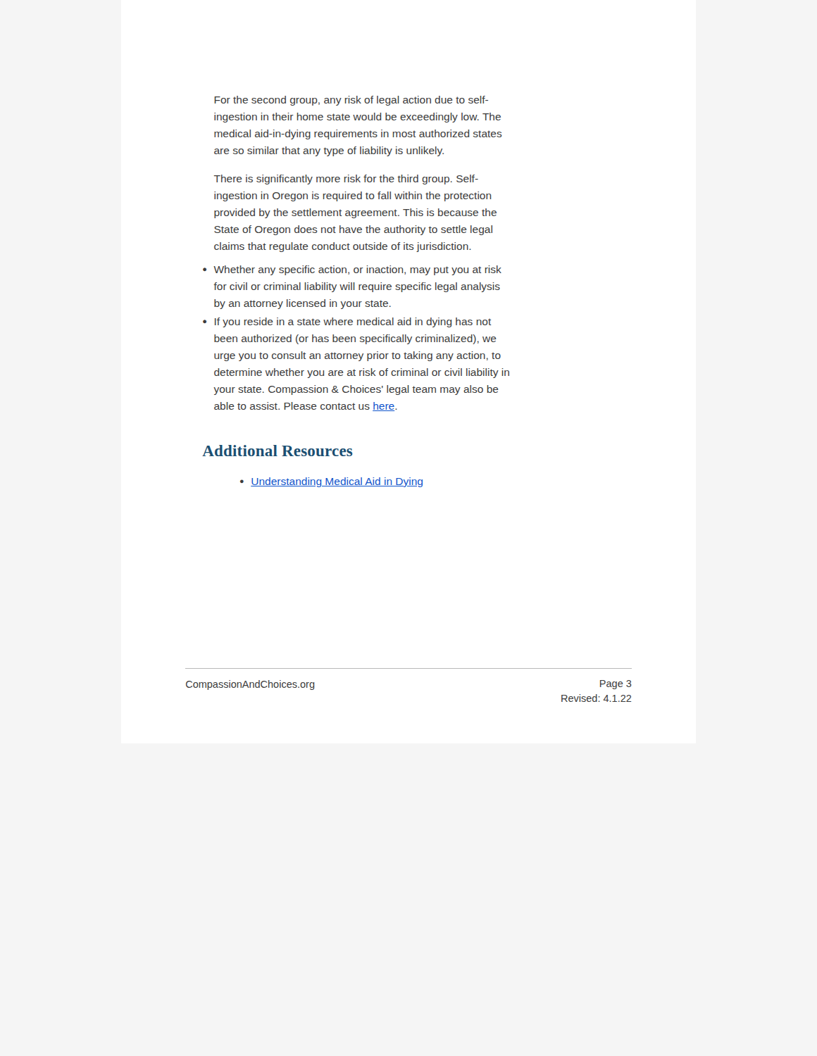For the second group, any risk of legal action due to self-ingestion in their home state would be exceedingly low. The medical aid-in-dying requirements in most authorized states are so similar that any type of liability is unlikely.
There is significantly more risk for the third group. Self-ingestion in Oregon is required to fall within the protection provided by the settlement agreement. This is because the State of Oregon does not have the authority to settle legal claims that regulate conduct outside of its jurisdiction.
Whether any specific action, or inaction, may put you at risk for civil or criminal liability will require specific legal analysis by an attorney licensed in your state.
If you reside in a state where medical aid in dying has not been authorized (or has been specifically criminalized), we urge you to consult an attorney prior to taking any action, to determine whether you are at risk of criminal or civil liability in your state. Compassion & Choices' legal team may also be able to assist. Please contact us here.
Additional Resources
Understanding Medical Aid in Dying
CompassionAndChoices.org
Page 3
Revised: 4.1.22